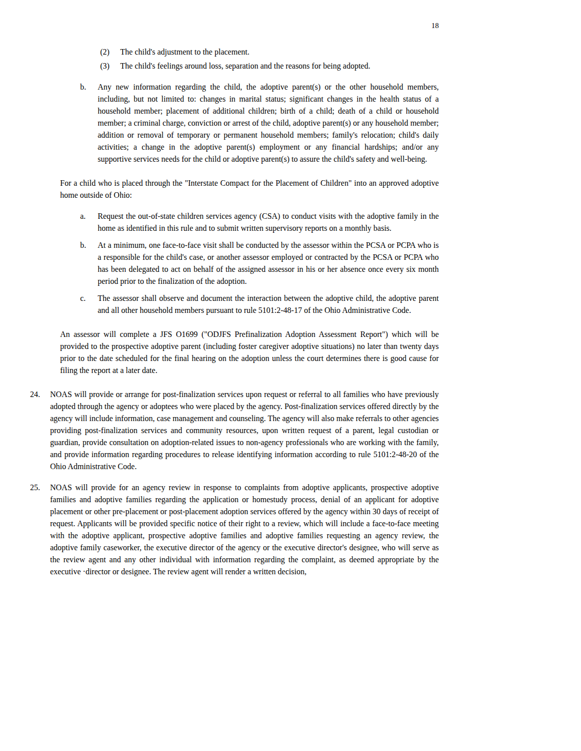18
(2) The child's adjustment to the placement.
(3) The child's feelings around loss, separation and the reasons for being adopted.
b. Any new information regarding the child, the adoptive parent(s) or the other household members, including, but not limited to: changes in marital status; significant changes in the health status of a household member; placement of additional children; birth of a child; death of a child or household member; a criminal charge, conviction or arrest of the child, adoptive parent(s) or any household member; addition or removal of temporary or permanent household members; family's relocation; child's daily activities; a change in the adoptive parent(s) employment or any financial hardships; and/or any supportive services needs for the child or adoptive parent(s) to assure the child's safety and well-being.
For a child who is placed through the "Interstate Compact for the Placement of Children" into an approved adoptive home outside of Ohio:
a. Request the out-of-state children services agency (CSA) to conduct visits with the adoptive family in the home as identified in this rule and to submit written supervisory reports on a monthly basis.
b. At a minimum, one face-to-face visit shall be conducted by the assessor within the PCSA or PCPA who is a responsible for the child's case, or another assessor employed or contracted by the PCSA or PCPA who has been delegated to act on behalf of the assigned assessor in his or her absence once every six month period prior to the finalization of the adoption.
c. The assessor shall observe and document the interaction between the adoptive child, the adoptive parent and all other household members pursuant to rule 5101:2-48-17 of the Ohio Administrative Code.
An assessor will complete a JFS O1699 ("ODJFS Prefinalization Adoption Assessment Report") which will be provided to the prospective adoptive parent (including foster caregiver adoptive situations) no later than twenty days prior to the date scheduled for the final hearing on the adoption unless the court determines there is good cause for filing the report at a later date.
24. NOAS will provide or arrange for post-finalization services upon request or referral to all families who have previously adopted through the agency or adoptees who were placed by the agency. Post-finalization services offered directly by the agency will include information, case management and counseling. The agency will also make referrals to other agencies providing post-finalization services and community resources, upon written request of a parent, legal custodian or guardian, provide consultation on adoption-related issues to non-agency professionals who are working with the family, and provide information regarding procedures to release identifying information according to rule 5101:2-48-20 of the Ohio Administrative Code.
25. NOAS will provide for an agency review in response to complaints from adoptive applicants, prospective adoptive families and adoptive families regarding the application or homestudy process, denial of an applicant for adoptive placement or other pre-placement or post-placement adoption services offered by the agency within 30 days of receipt of request. Applicants will be provided specific notice of their right to a review, which will include a face-to-face meeting with the adoptive applicant, prospective adoptive families and adoptive families requesting an agency review, the adoptive family caseworker, the executive director of the agency or the executive director's designee, who will serve as the review agent and any other individual with information regarding the complaint, as deemed appropriate by the executive ·director or designee. The review agent will render a written decision,